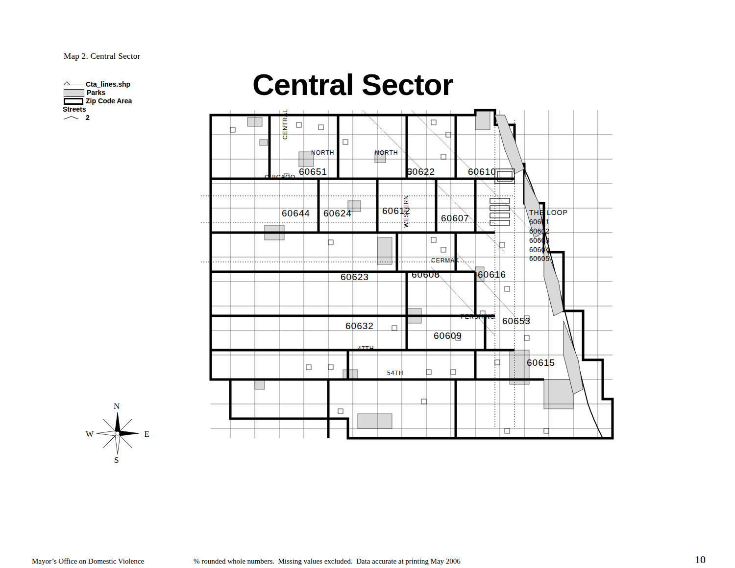Map 2. Central Sector
Central Sector
Cta_lines.shp
Parks
Zip Code Area
Streets
2
60651 60622 60610 60644 60624 60612 60607 60623 60608 60616 60632 60609 60653 60615 NORTH NORTH CHICAGO CENTRAL WESTERN CERMAK PERSHING 47TH 54TH
THE LOOP
60601
60602
60603
60604
60605
N S W E
Mayor’s Office on Domestic Violence % rounded whole numbers. Missing values excluded. Data accurate at printing May 2006 10